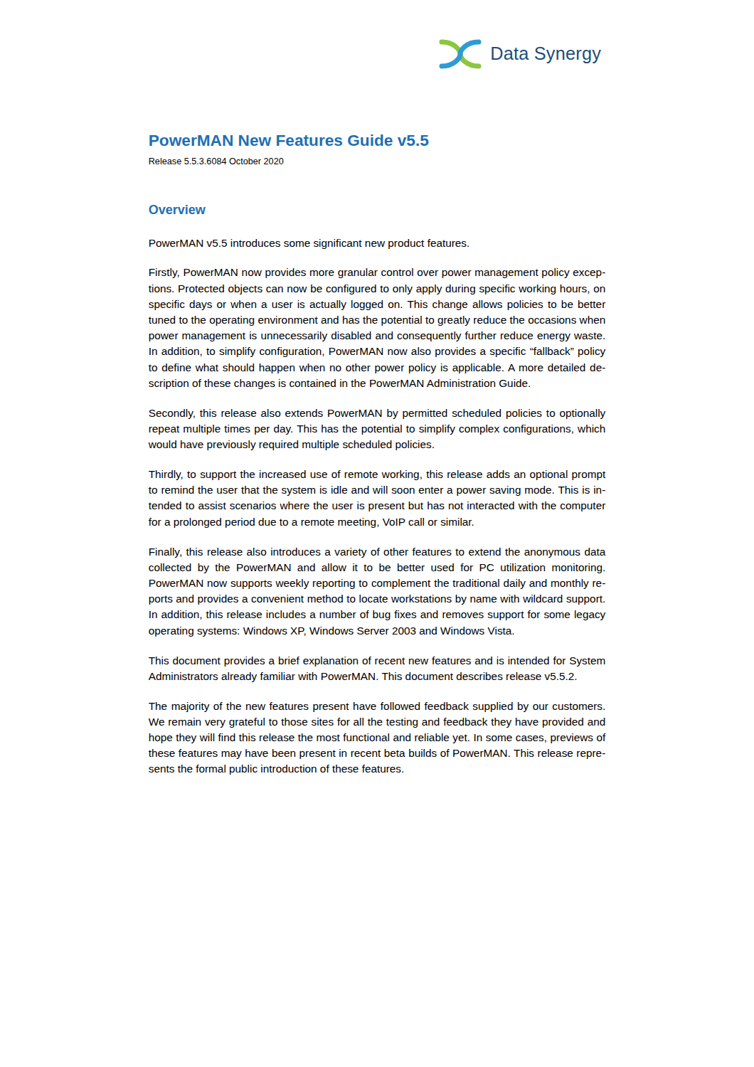Data Synergy
PowerMAN New Features Guide v5.5
Release 5.5.3.6084 October 2020
Overview
PowerMAN v5.5 introduces some significant new product features.
Firstly, PowerMAN now provides more granular control over power management policy exceptions. Protected objects can now be configured to only apply during specific working hours, on specific days or when a user is actually logged on. This change allows policies to be better tuned to the operating environment and has the potential to greatly reduce the occasions when power management is unnecessarily disabled and consequently further reduce energy waste. In addition, to simplify configuration, PowerMAN now also provides a specific “fallback” policy to define what should happen when no other power policy is applicable. A more detailed description of these changes is contained in the PowerMAN Administration Guide.
Secondly, this release also extends PowerMAN by permitted scheduled policies to optionally repeat multiple times per day. This has the potential to simplify complex configurations, which would have previously required multiple scheduled policies.
Thirdly, to support the increased use of remote working, this release adds an optional prompt to remind the user that the system is idle and will soon enter a power saving mode. This is intended to assist scenarios where the user is present but has not interacted with the computer for a prolonged period due to a remote meeting, VoIP call or similar.
Finally, this release also introduces a variety of other features to extend the anonymous data collected by the PowerMAN and allow it to be better used for PC utilization monitoring. PowerMAN now supports weekly reporting to complement the traditional daily and monthly reports and provides a convenient method to locate workstations by name with wildcard support. In addition, this release includes a number of bug fixes and removes support for some legacy operating systems: Windows XP, Windows Server 2003 and Windows Vista.
This document provides a brief explanation of recent new features and is intended for System Administrators already familiar with PowerMAN. This document describes release v5.5.2.
The majority of the new features present have followed feedback supplied by our customers. We remain very grateful to those sites for all the testing and feedback they have provided and hope they will find this release the most functional and reliable yet. In some cases, previews of these features may have been present in recent beta builds of PowerMAN. This release represents the formal public introduction of these features.